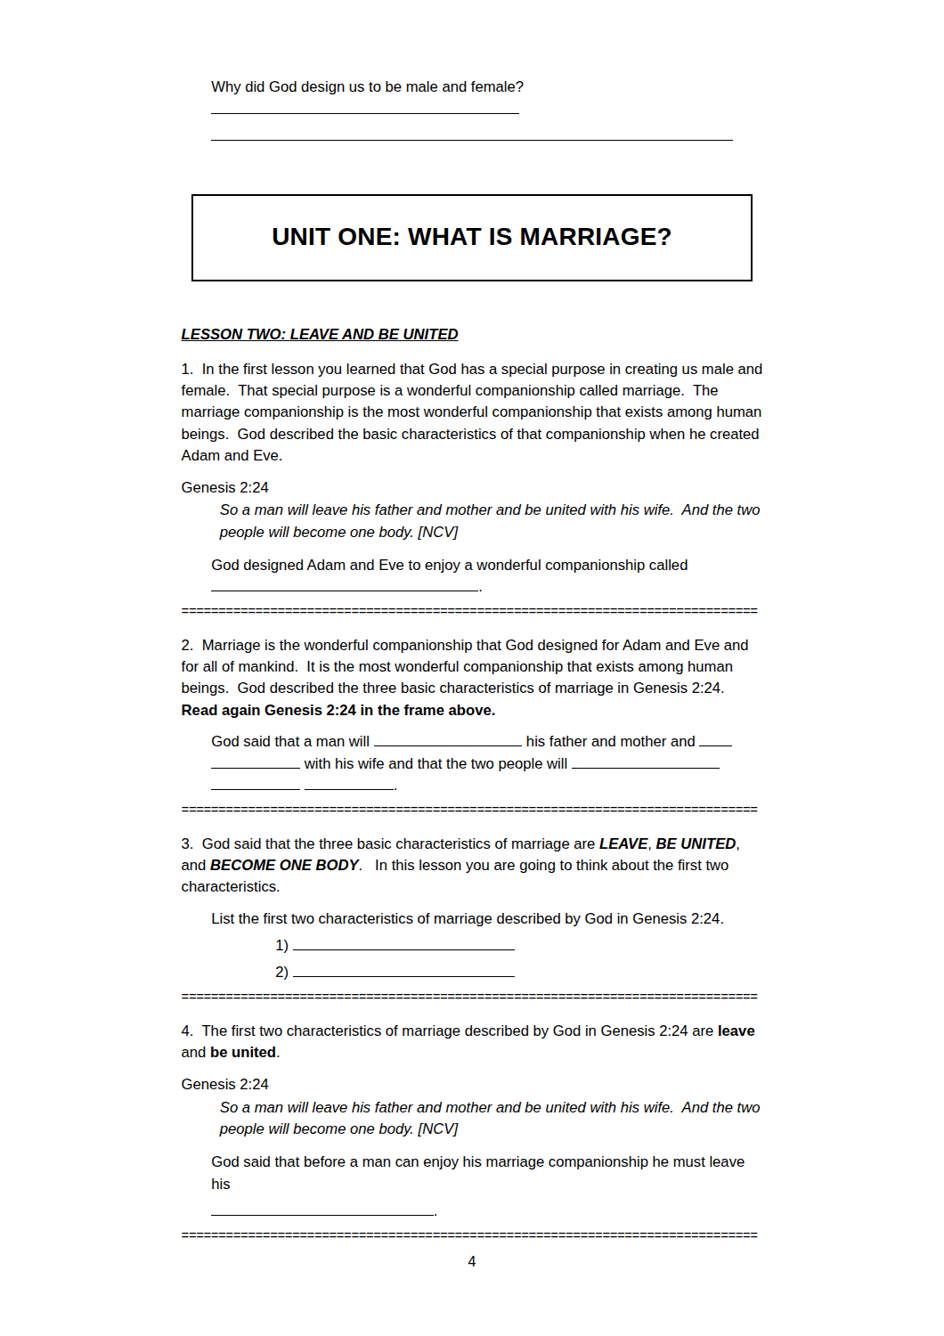Why did God design us to be male and female?
UNIT ONE: WHAT IS MARRIAGE?
LESSON TWO: LEAVE AND BE UNITED
1. In the first lesson you learned that God has a special purpose in creating us male and female. That special purpose is a wonderful companionship called marriage. The marriage companionship is the most wonderful companionship that exists among human beings. God described the basic characteristics of that companionship when he created Adam and Eve.
Genesis 2:24
So a man will leave his father and mother and be united with his wife. And the two people will become one body. [NCV]
God designed Adam and Eve to enjoy a wonderful companionship called .
==============================================================================
2. Marriage is the wonderful companionship that God designed for Adam and Eve and for all of mankind. It is the most wonderful companionship that exists among human beings. God described the three basic characteristics of marriage in Genesis 2:24. Read again Genesis 2:24 in the frame above.
God said that a man will his father and mother and with his wife and that the two people will .
==============================================================================
3. God said that the three basic characteristics of marriage are LEAVE, BE UNITED, and BECOME ONE BODY. In this lesson you are going to think about the first two characteristics.
List the first two characteristics of marriage described by God in Genesis 2:24.
1)
2)
==============================================================================
4. The first two characteristics of marriage described by God in Genesis 2:24 are leave and be united.
Genesis 2:24
So a man will leave his father and mother and be united with his wife. And the two people will become one body. [NCV]
God said that before a man can enjoy his marriage companionship he must leave his
.
==============================================================================
4